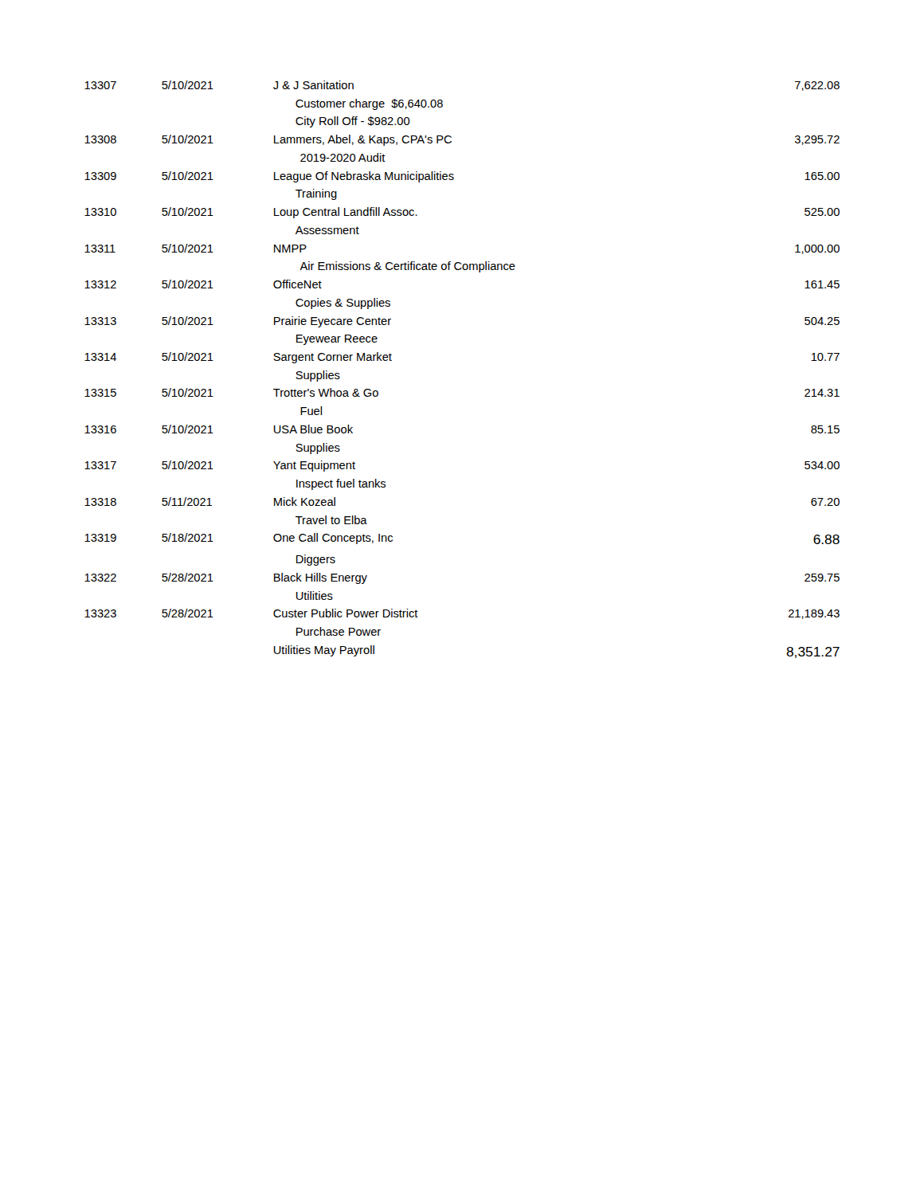| 13307 | 5/10/2021 | J & J Sanitation | 7,622.08 |
| | | Customer charge $6,640.08 | |
| | | City Roll Off - $982.00 | |
| 13308 | 5/10/2021 | Lammers, Abel, & Kaps, CPA's PC | 3,295.72 |
| | | 2019-2020 Audit | |
| 13309 | 5/10/2021 | League Of Nebraska Municipalities | 165.00 |
| | | Training | |
| 13310 | 5/10/2021 | Loup Central Landfill Assoc. | 525.00 |
| | | Assessment | |
| 13311 | 5/10/2021 | NMPP | 1,000.00 |
| | | Air Emissions & Certificate of Compliance | |
| 13312 | 5/10/2021 | OfficeNet | 161.45 |
| | | Copies & Supplies | |
| 13313 | 5/10/2021 | Prairie Eyecare Center | 504.25 |
| | | Eyewear Reece | |
| 13314 | 5/10/2021 | Sargent Corner Market | 10.77 |
| | | Supplies | |
| 13315 | 5/10/2021 | Trotter's Whoa & Go | 214.31 |
| | | Fuel | |
| 13316 | 5/10/2021 | USA Blue Book | 85.15 |
| | | Supplies | |
| 13317 | 5/10/2021 | Yant Equipment | 534.00 |
| | | Inspect fuel tanks | |
| 13318 | 5/11/2021 | Mick Kozeal | 67.20 |
| | | Travel to Elba | |
| 13319 | 5/18/2021 | One Call Concepts, Inc | 6.88 |
| | | Diggers | |
| 13322 | 5/28/2021 | Black Hills Energy | 259.75 |
| | | Utilities | |
| 13323 | 5/28/2021 | Custer Public Power District | 21,189.43 |
| | | Purchase Power | |
| | | Utilities May Payroll | 8,351.27 |